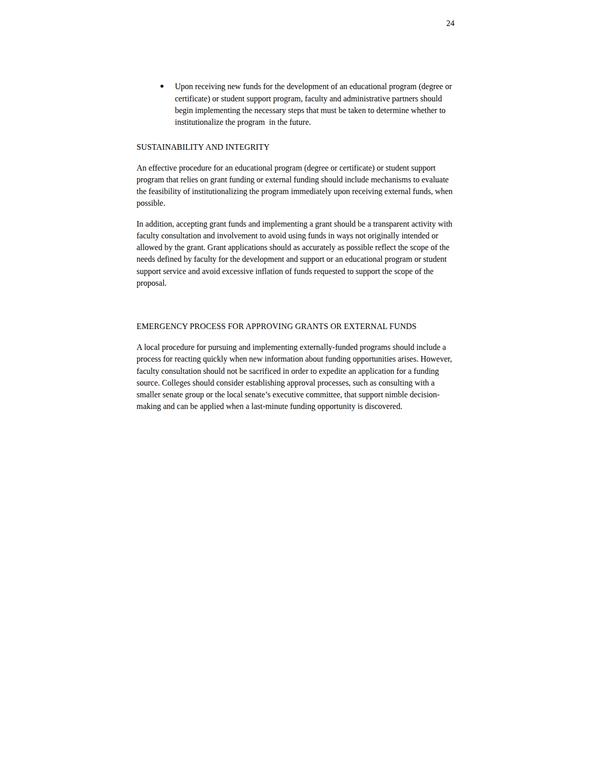24
Upon receiving new funds for the development of an educational program (degree or certificate) or student support program, faculty and administrative partners should begin implementing the necessary steps that must be taken to determine whether to institutionalize the program in the future.
Sustainability and Integrity
An effective procedure for an educational program (degree or certificate) or student support program that relies on grant funding or external funding should include mechanisms to evaluate the feasibility of institutionalizing the program immediately upon receiving external funds, when possible.
In addition, accepting grant funds and implementing a grant should be a transparent activity with faculty consultation and involvement to avoid using funds in ways not originally intended or allowed by the grant. Grant applications should as accurately as possible reflect the scope of the needs defined by faculty for the development and support or an educational program or student support service and avoid excessive inflation of funds requested to support the scope of the proposal.
Emergency Process for Approving Grants or External Funds
A local procedure for pursuing and implementing externally-funded programs should include a process for reacting quickly when new information about funding opportunities arises. However, faculty consultation should not be sacrificed in order to expedite an application for a funding source. Colleges should consider establishing approval processes, such as consulting with a smaller senate group or the local senate’s executive committee, that support nimble decision-making and can be applied when a last-minute funding opportunity is discovered.